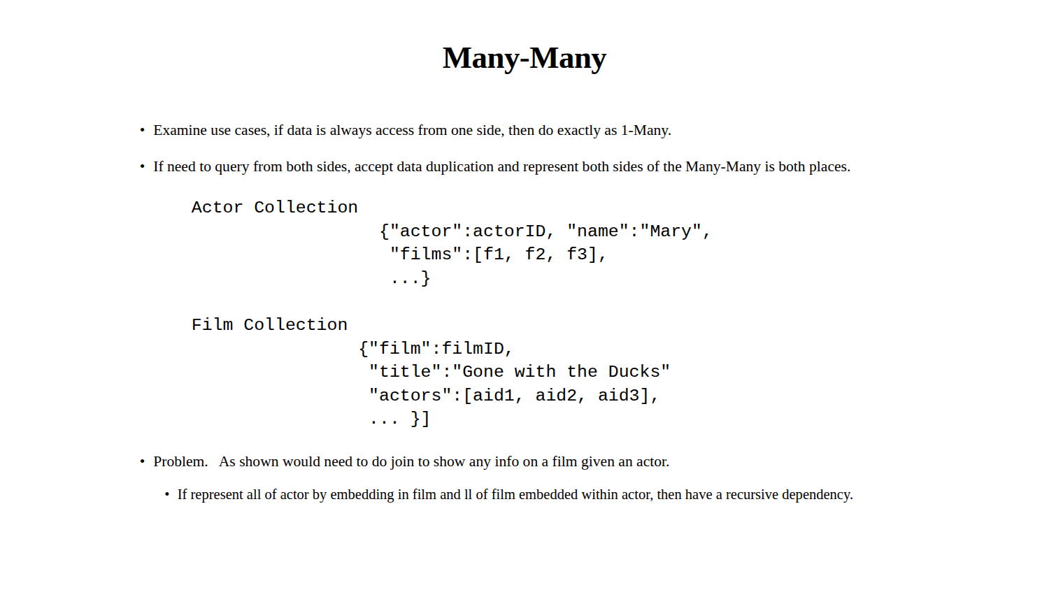Many-Many
Examine use cases, if data is always access from one side, then do exactly as 1-Many.
If need to query from both sides, accept data duplication and represent both sides of the Many-Many is both places.
Actor Collection {"actor":actorID, "name":"Mary", "films":[f1, f2, f3], ...} Film Collection {"film":filmID, "title":"Gone with the Ducks" "actors":[aid1, aid2, aid3], ... }]
Problem. As shown would need to do join to show any info on a film given an actor.
If represent all of actor by embedding in film and ll of film embedded within actor, then have a recursive dependency.